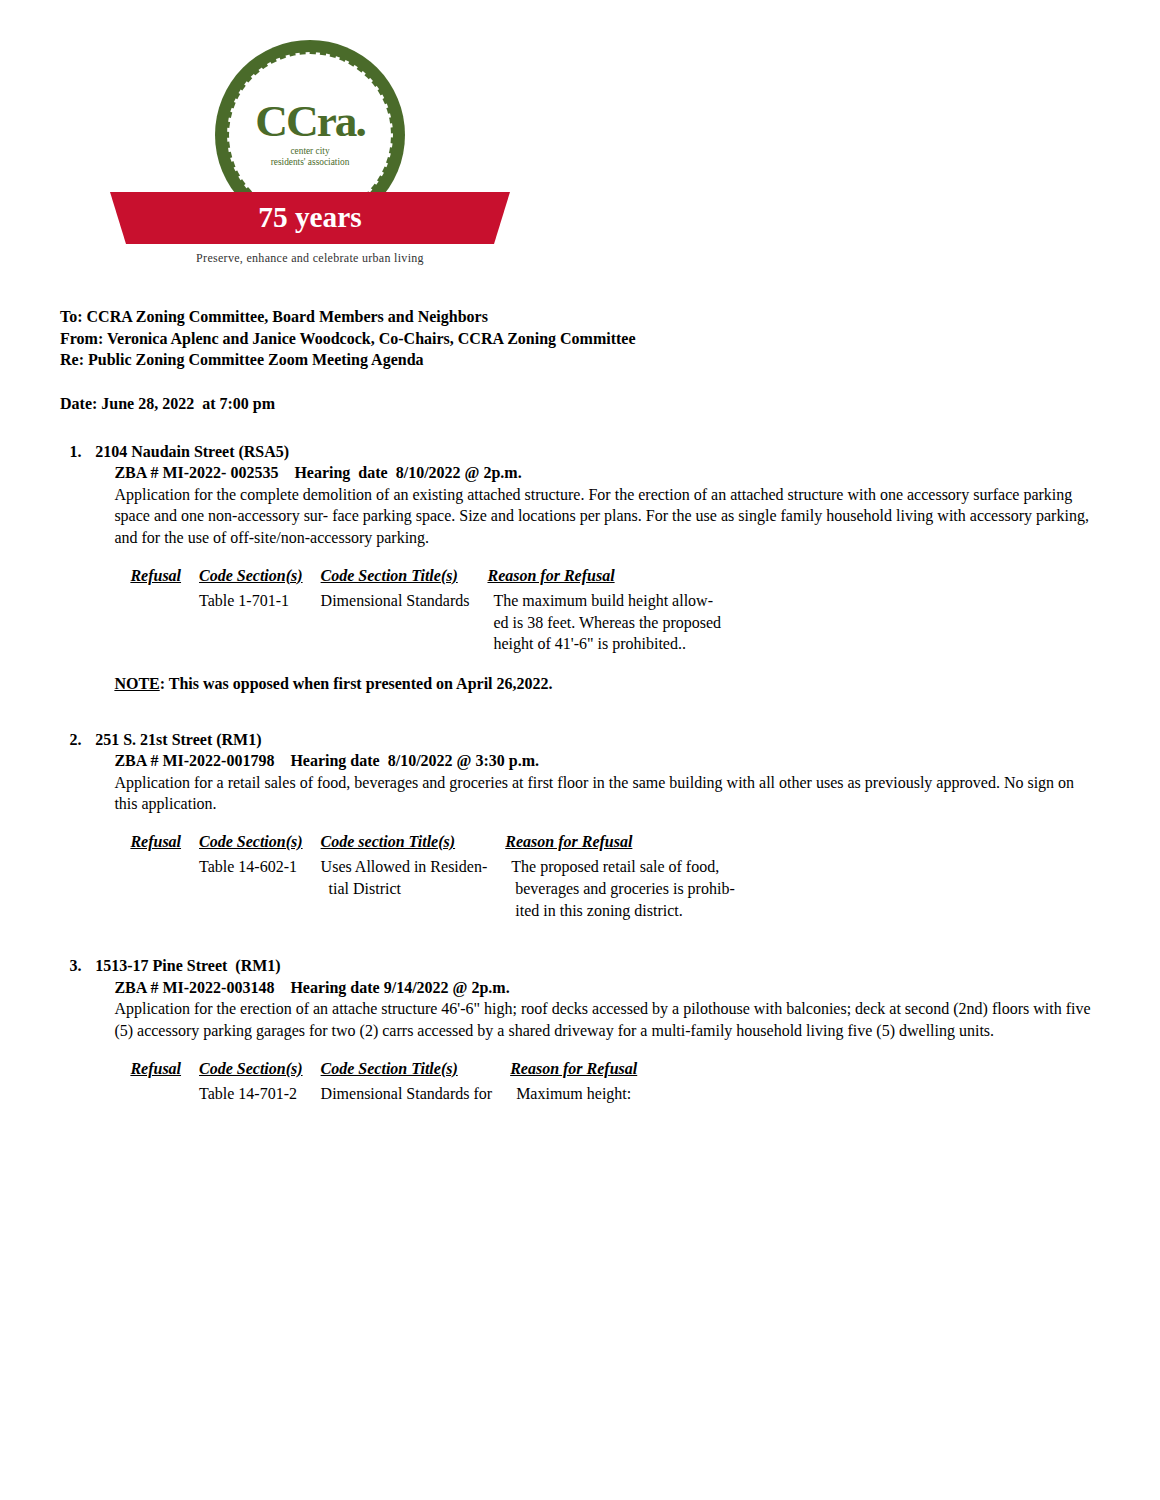CCra.
center city
residents' association
75 years
Preserve, enhance and celebrate urban living
To: CCRA Zoning Committee, Board Members and Neighbors
From: Veronica Aplenc and Janice Woodcock, Co-Chairs, CCRA Zoning Committee
Re: Public Zoning Committee Zoom Meeting Agenda
Date: June 28, 2022 at 7:00 pm
2104 Naudain Street (RSA5)
ZBA # MI-2022- 002535 Hearing date 8/10/2022 @ 2p.m.
Application for the complete demolition of an existing attached structure. For the erection of an attached structure with one accessory surface parking space and one non-accessory sur- face parking space. Size and locations per plans. For the use as single family household living with accessory parking, and for the use of off-site/non-accessory parking.
| Refusal | Code Section(s) | Code Section Title(s) | Reason for Refusal |
| --- | --- | --- | --- |
| | Table 1-701-1 | Dimensional Standards | The maximum build height allow- ed is 38 feet. Whereas the proposed height of 41'-6" is prohibited.. |
NOTE: This was opposed when first presented on April 26,2022.
251 S. 21st Street (RM1)
ZBA # MI-2022-001798 Hearing date 8/10/2022 @ 3:30 p.m.
Application for a retail sales of food, beverages and groceries at first floor in the same building with all other uses as previously approved. No sign on this application.
| Refusal | Code Section(s) | Code section Title(s) | Reason for Refusal |
| --- | --- | --- | --- |
| | Table 14-602-1 | Uses Allowed in Residen- tial District | The proposed retail sale of food, beverages and groceries is prohib- ited in this zoning district. |
1513-17 Pine Street (RM1)
ZBA # MI-2022-003148 Hearing date 9/14/2022 @ 2p.m.
Application for the erection of an attache structure 46'-6" high; roof decks accessed by a pilothouse with balconies; deck at second (2nd) floors with five (5) accessory parking garages for two (2) carrs accessed by a shared driveway for a multi-family household living five (5) dwelling units.
| Refusal | Code Section(s) | Code Section Title(s) | Reason for Refusal |
| --- | --- | --- | --- |
| | Table 14-701-2 | Dimensional Standards for | Maximum height: |